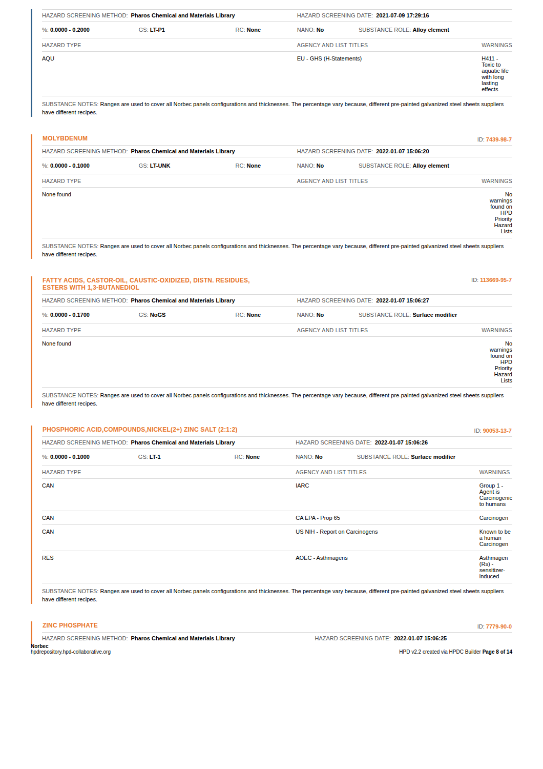| HAZARD SCREENING METHOD: Pharos Chemical and Materials Library | HAZARD SCREENING DATE: 2021-07-09 17:29:16 |
| / %: 0.0000 - 0.2000 / GS: LT-P1 / RC: None / NANO: No / SUBSTANCE ROLE: Alloy element / |
| HAZARD TYPE | AGENCY AND LIST TITLES | WARNINGS |
| AQU | EU - GHS (H-Statements) | H411 - Toxic to aquatic life with long lasting effects |
SUBSTANCE NOTES: Ranges are used to cover all Norbec panels configurations and thicknesses. The percentage vary because, different pre-painted galvanized steel sheets suppliers have different recipes.
| MOLYBDENUM | ID: 7439-98-7 |
| HAZARD SCREENING METHOD: Pharos Chemical and Materials Library | HAZARD SCREENING DATE: 2022-01-07 15:06:20 |
| / %: 0.0000 - 0.1000 / GS: LT-UNK / RC: None / NANO: No / SUBSTANCE ROLE: Alloy element / |
| HAZARD TYPE | AGENCY AND LIST TITLES | WARNINGS |
| None found | | No warnings found on HPD Priority Hazard Lists |
SUBSTANCE NOTES: Ranges are used to cover all Norbec panels configurations and thicknesses. The percentage vary because, different pre-painted galvanized steel sheets suppliers have different recipes.
| FATTY ACIDS, CASTOR-OIL, CAUSTIC-OXIDIZED, DISTN. RESIDUES, ESTERS WITH 1,3-BUTANEDIOL | ID: 113669-95-7 |
| HAZARD SCREENING METHOD: Pharos Chemical and Materials Library | HAZARD SCREENING DATE: 2022-01-07 15:06:27 |
| / %: 0.0000 - 0.1700 / GS: NoGS / RC: None / NANO: No / SUBSTANCE ROLE: Surface modifier / |
| HAZARD TYPE | AGENCY AND LIST TITLES | WARNINGS |
| None found | | No warnings found on HPD Priority Hazard Lists |
SUBSTANCE NOTES: Ranges are used to cover all Norbec panels configurations and thicknesses. The percentage vary because, different pre-painted galvanized steel sheets suppliers have different recipes.
| PHOSPHORIC ACID,COMPOUNDS,NICKEL(2+) ZINC SALT (2:1:2) | ID: 90053-13-7 |
| HAZARD SCREENING METHOD: Pharos Chemical and Materials Library | HAZARD SCREENING DATE: 2022-01-07 15:06:26 |
| / %: 0.0000 - 0.1000 / GS: LT-1 / RC: None / NANO: No / SUBSTANCE ROLE: Surface modifier / |
| HAZARD TYPE | AGENCY AND LIST TITLES | WARNINGS |
| CAN | IARC | Group 1 - Agent is Carcinogenic to humans |
| CAN | CA EPA - Prop 65 | Carcinogen |
| CAN | US NIH - Report on Carcinogens | Known to be a human Carcinogen |
| RES | AOEC - Asthmagens | Asthmagen (Rs) - sensitizer-induced |
SUBSTANCE NOTES: Ranges are used to cover all Norbec panels configurations and thicknesses. The percentage vary because, different pre-painted galvanized steel sheets suppliers have different recipes.
| ZINC PHOSPHATE | ID: 7779-90-0 |
| HAZARD SCREENING METHOD: Pharos Chemical and Materials Library | HAZARD SCREENING DATE: 2022-01-07 15:06:25 |
Norbec
hpdrepository.hpd-collaborative.org
HPD v2.2 created via HPDC Builder Page 8 of 14